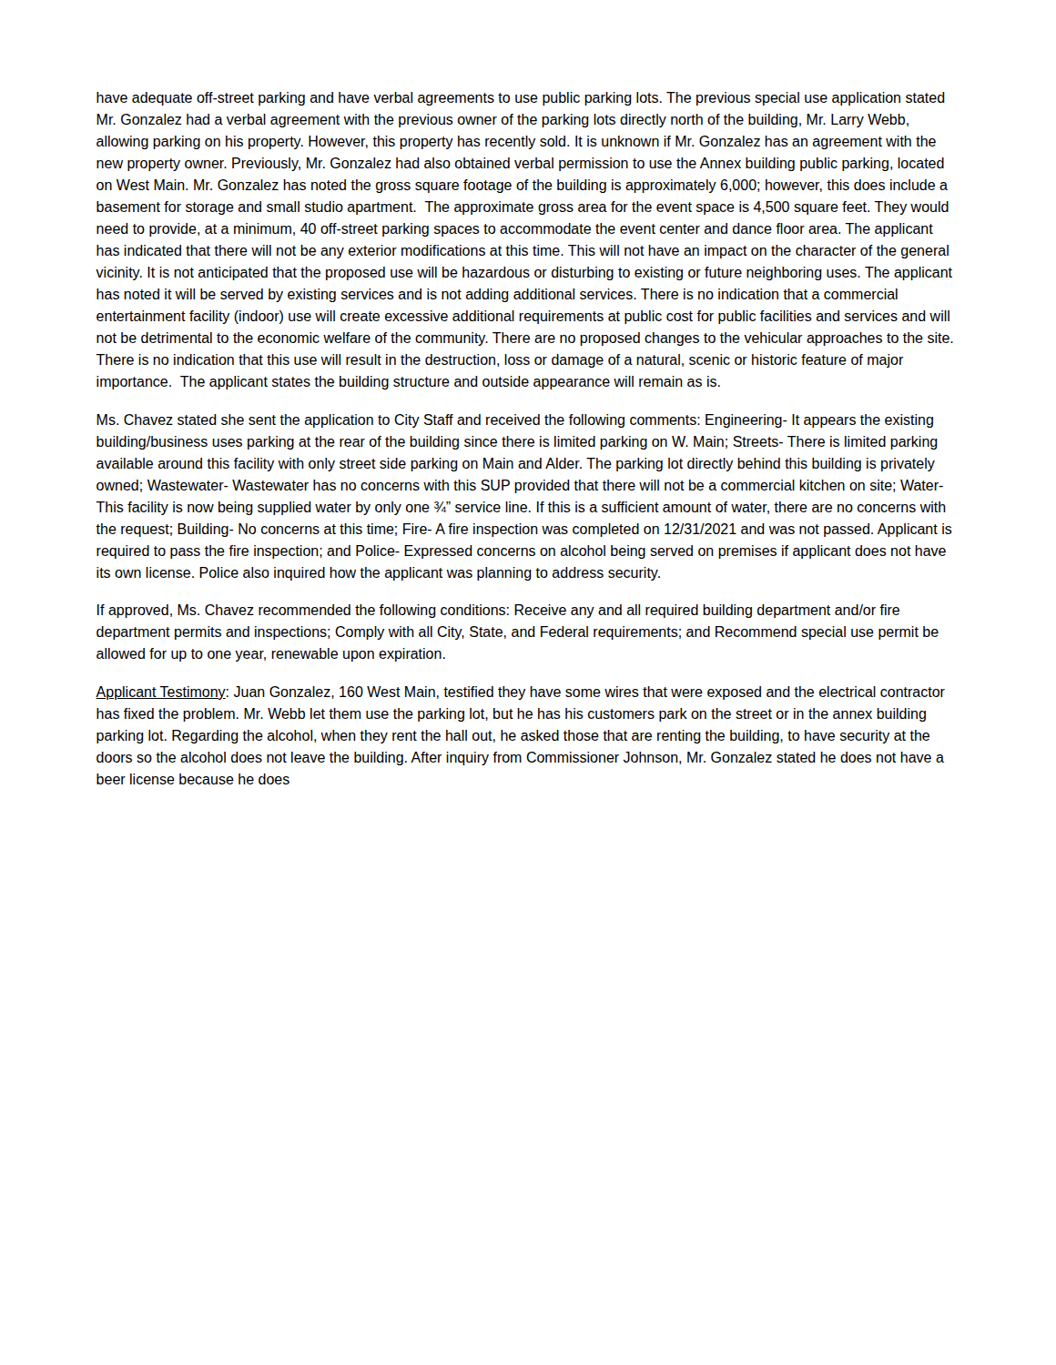have adequate off-street parking and have verbal agreements to use public parking lots. The previous special use application stated Mr. Gonzalez had a verbal agreement with the previous owner of the parking lots directly north of the building, Mr. Larry Webb, allowing parking on his property. However, this property has recently sold. It is unknown if Mr. Gonzalez has an agreement with the new property owner. Previously, Mr. Gonzalez had also obtained verbal permission to use the Annex building public parking, located on West Main. Mr. Gonzalez has noted the gross square footage of the building is approximately 6,000; however, this does include a basement for storage and small studio apartment. The approximate gross area for the event space is 4,500 square feet. They would need to provide, at a minimum, 40 off-street parking spaces to accommodate the event center and dance floor area. The applicant has indicated that there will not be any exterior modifications at this time. This will not have an impact on the character of the general vicinity. It is not anticipated that the proposed use will be hazardous or disturbing to existing or future neighboring uses. The applicant has noted it will be served by existing services and is not adding additional services. There is no indication that a commercial entertainment facility (indoor) use will create excessive additional requirements at public cost for public facilities and services and will not be detrimental to the economic welfare of the community. There are no proposed changes to the vehicular approaches to the site. There is no indication that this use will result in the destruction, loss or damage of a natural, scenic or historic feature of major importance. The applicant states the building structure and outside appearance will remain as is.
Ms. Chavez stated she sent the application to City Staff and received the following comments: Engineering- It appears the existing building/business uses parking at the rear of the building since there is limited parking on W. Main; Streets- There is limited parking available around this facility with only street side parking on Main and Alder. The parking lot directly behind this building is privately owned; Wastewater- Wastewater has no concerns with this SUP provided that there will not be a commercial kitchen on site; Water- This facility is now being supplied water by only one ¾” service line. If this is a sufficient amount of water, there are no concerns with the request; Building- No concerns at this time; Fire- A fire inspection was completed on 12/31/2021 and was not passed. Applicant is required to pass the fire inspection; and Police- Expressed concerns on alcohol being served on premises if applicant does not have its own license. Police also inquired how the applicant was planning to address security.
If approved, Ms. Chavez recommended the following conditions: Receive any and all required building department and/or fire department permits and inspections; Comply with all City, State, and Federal requirements; and Recommend special use permit be allowed for up to one year, renewable upon expiration.
Applicant Testimony: Juan Gonzalez, 160 West Main, testified they have some wires that were exposed and the electrical contractor has fixed the problem. Mr. Webb let them use the parking lot, but he has his customers park on the street or in the annex building parking lot. Regarding the alcohol, when they rent the hall out, he asked those that are renting the building, to have security at the doors so the alcohol does not leave the building. After inquiry from Commissioner Johnson, Mr. Gonzalez stated he does not have a beer license because he does